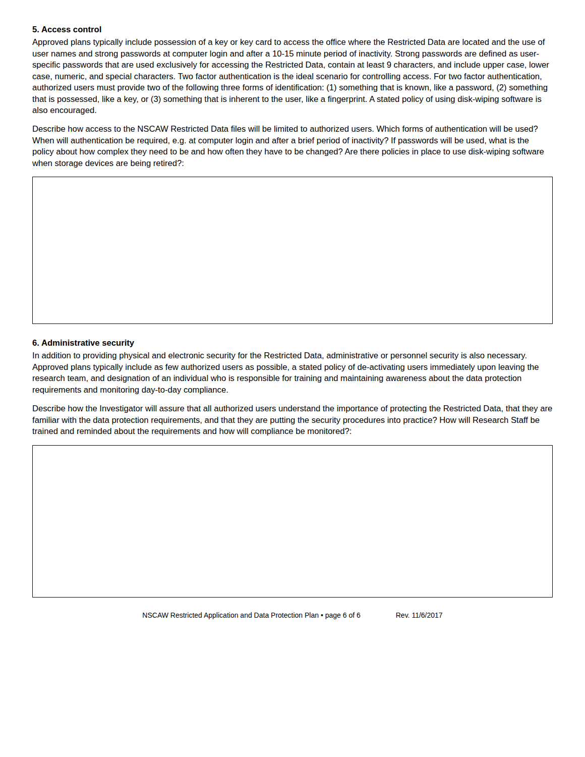5. Access control
Approved plans typically include possession of a key or key card to access the office where the Restricted Data are located and the use of user names and strong passwords at computer login and after a 10-15 minute period of inactivity. Strong passwords are defined as user-specific passwords that are used exclusively for accessing the Restricted Data, contain at least 9 characters, and include upper case, lower case, numeric, and special characters. Two factor authentication is the ideal scenario for controlling access. For two factor authentication, authorized users must provide two of the following three forms of identification: (1) something that is known, like a password, (2) something that is possessed, like a key, or (3) something that is inherent to the user, like a fingerprint. A stated policy of using disk-wiping software is also encouraged.
Describe how access to the NSCAW Restricted Data files will be limited to authorized users. Which forms of authentication will be used? When will authentication be required, e.g. at computer login and after a brief period of inactivity? If passwords will be used, what is the policy about how complex they need to be and how often they have to be changed? Are there policies in place to use disk-wiping software when storage devices are being retired?:
6. Administrative security
In addition to providing physical and electronic security for the Restricted Data, administrative or personnel security is also necessary. Approved plans typically include as few authorized users as possible, a stated policy of de-activating users immediately upon leaving the research team, and designation of an individual who is responsible for training and maintaining awareness about the data protection requirements and monitoring day-to-day compliance.
Describe how the Investigator will assure that all authorized users understand the importance of protecting the Restricted Data, that they are familiar with the data protection requirements, and that they are putting the security procedures into practice? How will Research Staff be trained and reminded about the requirements and how will compliance be monitored?:
NSCAW Restricted Application and Data Protection Plan • page 6 of 6 Rev. 11/6/2017